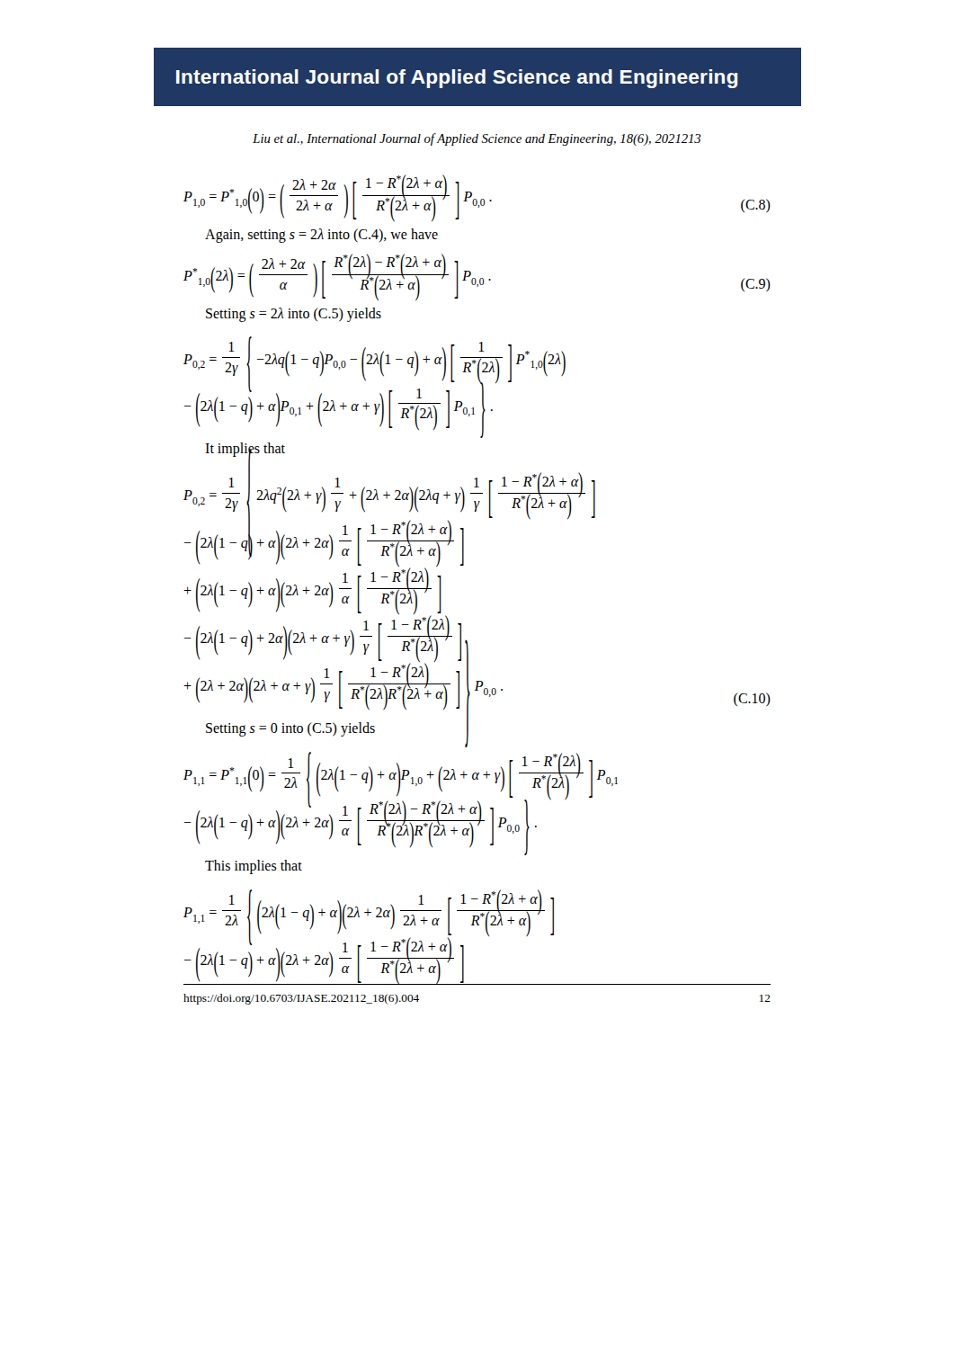International Journal of Applied Science and Engineering
Liu et al., International Journal of Applied Science and Engineering, 18(6), 2021213
P1,0 = P*1,0(0) = ( 2λ + 2α 2λ + α ) [ 1 − R*(2λ + α) R*(2λ + α) ] P0,0 .
(C.8)
Again, setting s = 2λ into (C.4), we have
P*1,0(2λ) = ( 2λ + 2α α ) [ R*(2λ) − R*(2λ + α) R*(2λ + α) ] P0,0 .
(C.9)
Setting s = 2λ into (C.5) yields
P0,2 = 12γ { −2λq(1 − q) P0,0 − (2λ(1 − q) + α) [ 1 R*(2λ) ] P*1,0(2λ) − (2λ(1 − q) + α) P0,1 + (2λ + α + γ) [ 1 R*(2λ) ] P0,1 } .
It implies that
P0,2 = 12γ { 2λq2(2λ + γ) 1 γ + (2λ + 2α)(2λq + γ) 1 γ [ 1 − R*(2λ + α) R*(2λ + α) ] − (2λ(1 − q) + α)(2λ + 2α) 1 α [ 1 − R*(2λ + α) R*(2λ + α) ] + (2λ(1 − q) + α)(2λ + 2α) 1 α [ 1 − R*(2λ) R*(2λ) ] − (2λ(1 − q) + 2α)(2λ + α + γ) 1 γ [ 1 − R*(2λ) R*(2λ) ] + (2λ + 2α)(2λ + α + γ) 1 γ [ 1 − R*(2λ) R*(2λ) R*(2λ + α) ] } P0,0 .
(C.10)
Setting s = 0 into (C.5) yields
P1,1 = P*1,1(0) = 12λ { (2λ(1 − q) + α) P1,0 + (2λ + α + γ) [ 1 − R*(2λ) R*(2λ) ] P0,1 − (2λ(1 − q) + α)(2λ + 2α) 1 α [ R*(2λ) − R*(2λ + α) R*(2λ) R*(2λ + α) ] P0,0 } .
This implies that
P1,1 = 12λ { (2λ(1 − q) + α)(2λ + 2α) 12λ + α [ 1 − R*(2λ + α) R*(2λ + α) ] − (2λ(1 − q) + α)(2λ + 2α) 1 α [ 1 − R*(2λ + α) R*(2λ + α) ]
https://doi.org/10.6703/IJASE.202112_18(6).004 12